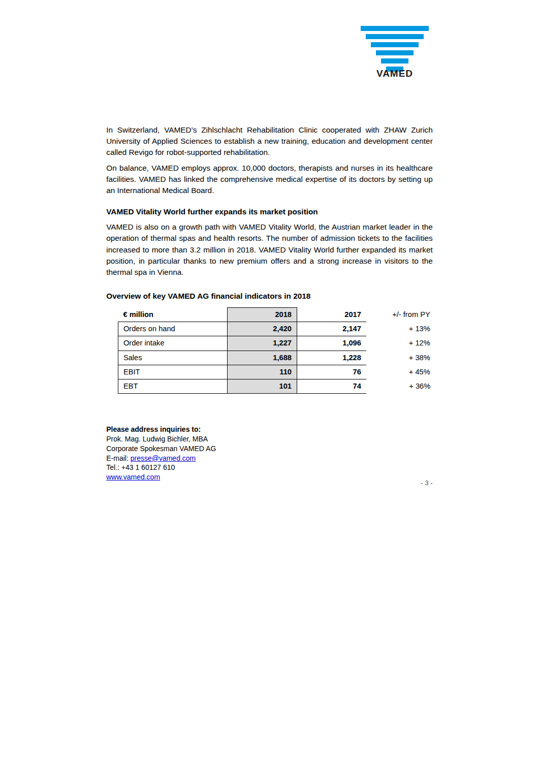VAMED
In Switzerland, VAMED’s Zihlschlacht Rehabilitation Clinic cooperated with ZHAW Zurich University of Applied Sciences to establish a new training, education and development center called Revigo for robot-supported rehabilitation.
On balance, VAMED employs approx. 10,000 doctors, therapists and nurses in its healthcare facilities. VAMED has linked the comprehensive medical expertise of its doctors by setting up an International Medical Board.
VAMED Vitality World further expands its market position
VAMED is also on a growth path with VAMED Vitality World, the Austrian market leader in the operation of thermal spas and health resorts. The number of admission tickets to the facilities increased to more than 3.2 million in 2018. VAMED Vitality World further expanded its market position, in particular thanks to new premium offers and a strong increase in visitors to the thermal spa in Vienna.
Overview of key VAMED AG financial indicators in 2018
| € million | 2018 | 2017 | +/- from PY |
| --- | --- | --- | --- |
| Orders on hand | 2,420 | 2,147 | + 13% |
| Order intake | 1,227 | 1,096 | + 12% |
| Sales | 1,688 | 1,228 | + 38% |
| EBIT | 110 | 76 | + 45% |
| EBT | 101 | 74 | + 36% |
Please address inquiries to:
Prok. Mag. Ludwig Bichler, MBA
Corporate Spokesman VAMED AG
E-mail: presse@vamed.com
Tel.: +43 1 60127 610
www.vamed.com
- 3 -